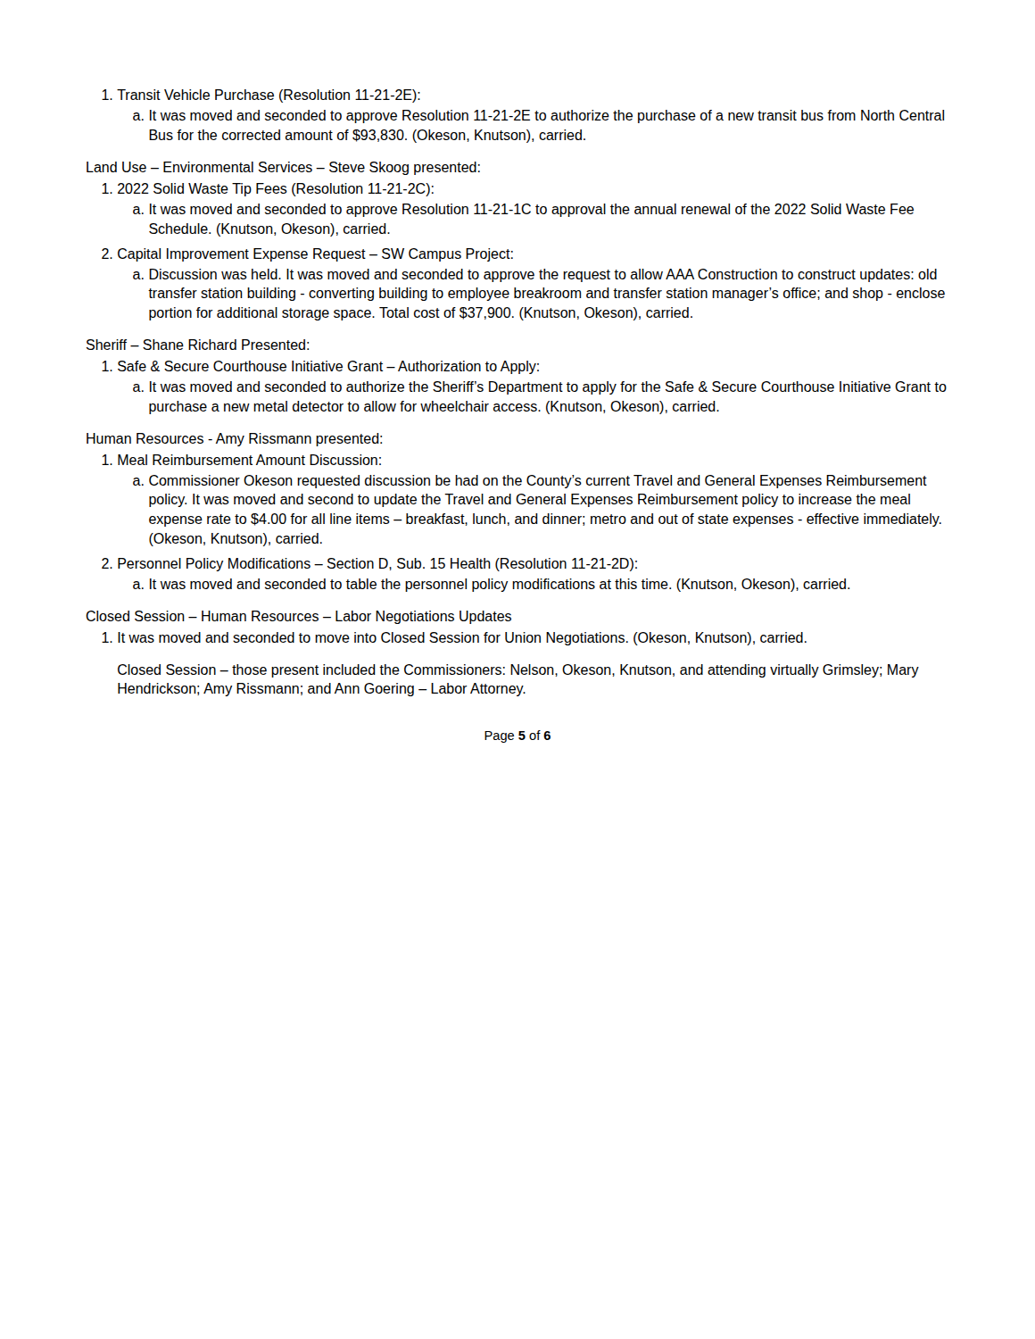Transit Vehicle Purchase (Resolution 11-21-2E):
It was moved and seconded to approve Resolution 11-21-2E to authorize the purchase of a new transit bus from North Central Bus for the corrected amount of $93,830. (Okeson, Knutson), carried.
Land Use – Environmental Services – Steve Skoog presented:
2022 Solid Waste Tip Fees (Resolution 11-21-2C):
It was moved and seconded to approve Resolution 11-21-1C to approval the annual renewal of the 2022 Solid Waste Fee Schedule. (Knutson, Okeson), carried.
Capital Improvement Expense Request – SW Campus Project:
Discussion was held. It was moved and seconded to approve the request to allow AAA Construction to construct updates: old transfer station building - converting building to employee breakroom and transfer station manager’s office; and shop - enclose portion for additional storage space. Total cost of $37,900. (Knutson, Okeson), carried.
Sheriff – Shane Richard Presented:
Safe & Secure Courthouse Initiative Grant – Authorization to Apply:
It was moved and seconded to authorize the Sheriff’s Department to apply for the Safe & Secure Courthouse Initiative Grant to purchase a new metal detector to allow for wheelchair access. (Knutson, Okeson), carried.
Human Resources - Amy Rissmann presented:
Meal Reimbursement Amount Discussion:
Commissioner Okeson requested discussion be had on the County’s current Travel and General Expenses Reimbursement policy. It was moved and second to update the Travel and General Expenses Reimbursement policy to increase the meal expense rate to $4.00 for all line items – breakfast, lunch, and dinner; metro and out of state expenses - effective immediately. (Okeson, Knutson), carried.
Personnel Policy Modifications – Section D, Sub. 15 Health (Resolution 11-21-2D):
It was moved and seconded to table the personnel policy modifications at this time. (Knutson, Okeson), carried.
Closed Session – Human Resources – Labor Negotiations Updates
It was moved and seconded to move into Closed Session for Union Negotiations. (Okeson, Knutson), carried.
Closed Session – those present included the Commissioners: Nelson, Okeson, Knutson, and attending virtually Grimsley; Mary Hendrickson; Amy Rissmann; and Ann Goering – Labor Attorney.
Page 5 of 6